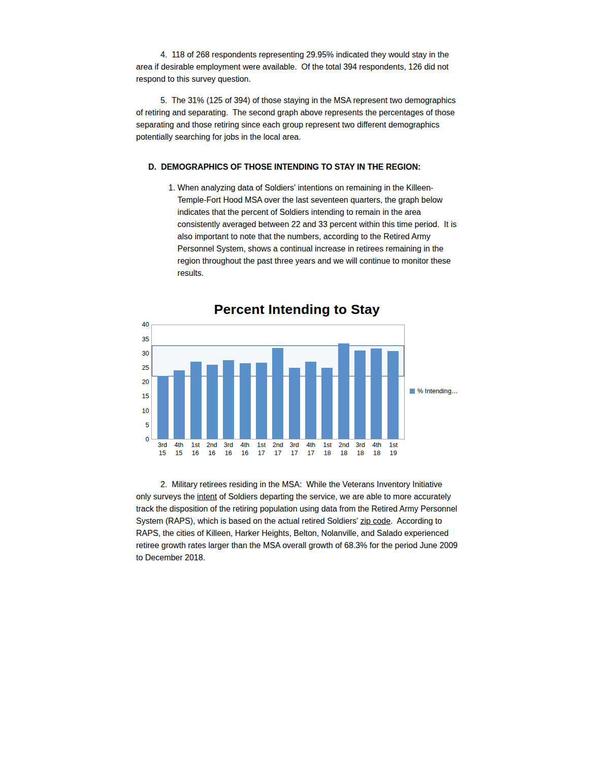4. 118 of 268 respondents representing 29.95% indicated they would stay in the area if desirable employment were available. Of the total 394 respondents, 126 did not respond to this survey question.
5. The 31% (125 of 394) of those staying in the MSA represent two demographics of retiring and separating. The second graph above represents the percentages of those separating and those retiring since each group represent two different demographics potentially searching for jobs in the local area.
D. Demographics of Those Intending to Stay in the Region:
When analyzing data of Soldiers' intentions on remaining in the Killeen-Temple-Fort Hood MSA over the last seventeen quarters, the graph below indicates that the percent of Soldiers intending to remain in the area consistently averaged between 22 and 33 percent within this time period. It is also important to note that the numbers, according to the Retired Army Personnel System, shows a continual increase in retirees remaining in the region throughout the past three years and we will continue to monitor these results.
Percent Intending to Stay
40 35 30 25 20 15 10 5 0
3rd
15
4th
15
1st
16
2nd
16
3rd
16
4th
16
1st
17
2nd
17
3rd
17
4th
17
1st
18
2nd
18
3rd
18
4th
18
1st
19
% Intending…
2. Military retirees residing in the MSA: While the Veterans Inventory Initiative only surveys the intent of Soldiers departing the service, we are able to more accurately track the disposition of the retiring population using data from the Retired Army Personnel System (RAPS), which is based on the actual retired Soldiers' zip code. According to RAPS, the cities of Killeen, Harker Heights, Belton, Nolanville, and Salado experienced retiree growth rates larger than the MSA overall growth of 68.3% for the period June 2009 to December 2018.